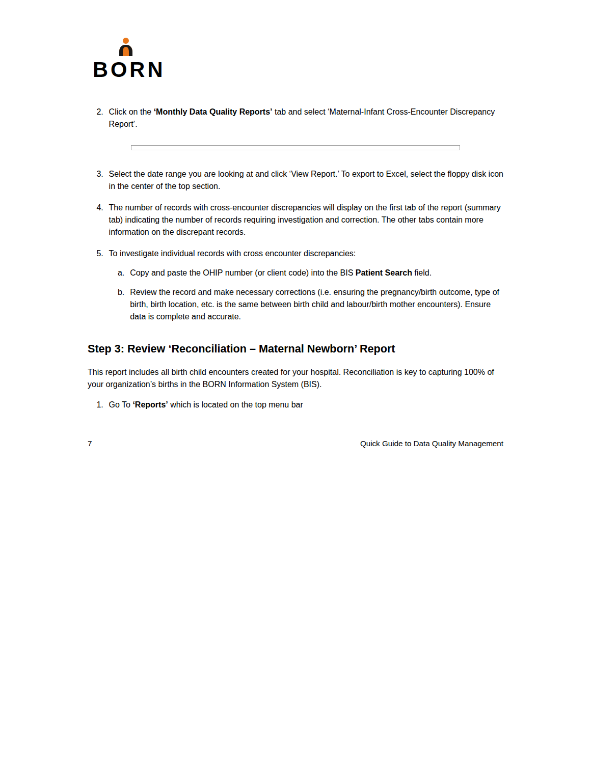BORN
Click on the ‘Monthly Data Quality Reports’ tab and select ‘Maternal-Infant Cross-Encounter Discrepancy Report’.
Select the date range you are looking at and click ‘View Report.’ To export to Excel, select the floppy disk icon in the center of the top section.
The number of records with cross-encounter discrepancies will display on the first tab of the report (summary tab) indicating the number of records requiring investigation and correction. The other tabs contain more information on the discrepant records.
To investigate individual records with cross encounter discrepancies:
Copy and paste the OHIP number (or client code) into the BIS Patient Search field.
Review the record and make necessary corrections (i.e. ensuring the pregnancy/birth outcome, type of birth, birth location, etc. is the same between birth child and labour/birth mother encounters). Ensure data is complete and accurate.
Step 3: Review ‘Reconciliation – Maternal Newborn’ Report
This report includes all birth child encounters created for your hospital. Reconciliation is key to capturing 100% of your organization’s births in the BORN Information System (BIS).
Go To ‘Reports’ which is located on the top menu bar
7 Quick Guide to Data Quality Management